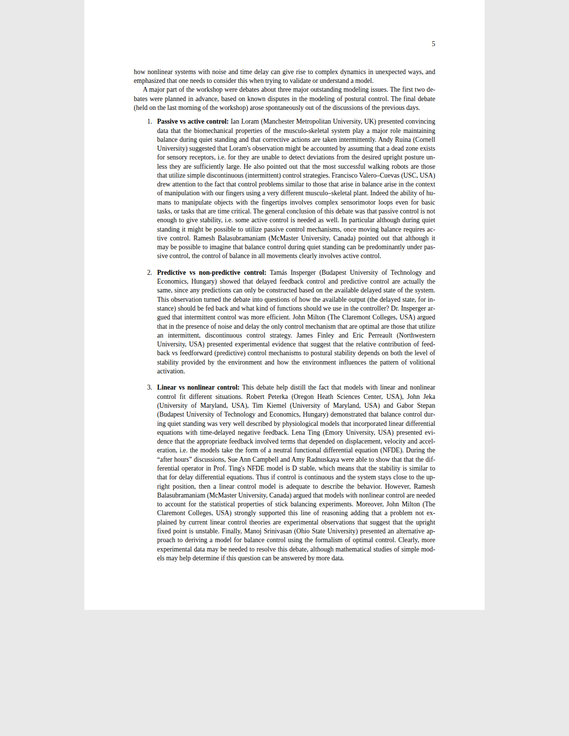5
how nonlinear systems with noise and time delay can give rise to complex dynamics in unexpected ways, and emphasized that one needs to consider this when trying to validate or understand a model.
A major part of the workshop were debates about three major outstanding modeling issues. The first two debates were planned in advance, based on known disputes in the modeling of postural control. The final debate (held on the last morning of the workshop) arose spontaneously out of the discussions of the previous days.
Passive vs active control: Ian Loram (Manchester Metropolitan University, UK) presented convincing data that the biomechanical properties of the musculo-skeletal system play a major role maintaining balance during quiet standing and that corrective actions are taken intermittently. Andy Ruina (Cornell University) suggested that Loram's observation might be accounted by assuming that a dead zone exists for sensory receptors, i.e. for they are unable to detect deviations from the desired upright posture unless they are sufficiently large. He also pointed out that the most successful walking robots are those that utilize simple discontinuous (intermittent) control strategies. Francisco Valero–Cuevas (USC, USA) drew attention to the fact that control problems similar to those that arise in balance arise in the context of manipulation with our fingers using a very different musculo–skeletal plant. Indeed the ability of humans to manipulate objects with the fingertips involves complex sensorimotor loops even for basic tasks, or tasks that are time critical. The general conclusion of this debate was that passive control is not enough to give stability, i.e. some active control is needed as well. In particular although during quiet standing it might be possible to utilize passive control mechanisms, once moving balance requires active control. Ramesh Balasubramaniam (McMaster University, Canada) pointed out that although it may be possible to imagine that balance control during quiet standing can be predominantly under passive control, the control of balance in all movements clearly involves active control.
Predictive vs non-predictive control: Tamás Insperger (Budapest University of Technology and Economics, Hungary) showed that delayed feedback control and predictive control are actually the same, since any predictions can only be constructed based on the available delayed state of the system. This observation turned the debate into questions of how the available output (the delayed state, for instance) should be fed back and what kind of functions should we use in the controller? Dr. Insperger argued that intermittent control was more efficient. John Milton (The Claremont Colleges, USA) argued that in the presence of noise and delay the only control mechanism that are optimal are those that utilize an intermittent, discontinuous control strategy. James Finley and Eric Perreault (Northwestern University, USA) presented experimental evidence that suggest that the relative contribution of feedback vs feedforward (predictive) control mechanisms to postural stability depends on both the level of stability provided by the environment and how the environment influences the pattern of volitional activation.
Linear vs nonlinear control: This debate help distill the fact that models with linear and nonlinear control fit different situations. Robert Peterka (Oregon Heath Sciences Center, USA), John Jeka (University of Maryland, USA), Tim Kiemel (University of Maryland, USA) and Gabor Stepan (Budapest University of Technology and Economics, Hungary) demonstrated that balance control during quiet standing was very well described by physiological models that incorporated linear differential equations with time-delayed negative feedback. Lena Ting (Emory University, USA) presented evidence that the appropriate feedback involved terms that depended on displacement, velocity and acceleration, i.e. the models take the form of a neutral functional differential equation (NFDE). During the “after hours” discussions, Sue Ann Campbell and Amy Radnuskaya were able to show that that the differential operator in Prof. Ting's NFDE model is D stable, which means that the stability is similar to that for delay differential equations. Thus if control is continuous and the system stays close to the upright position, then a linear control model is adequate to describe the behavior. However, Ramesh Balasubramaniam (McMaster University, Canada) argued that models with nonlinear control are needed to account for the statistical properties of stick balancing experiments. Moreover, John Milton (The Claremont Colleges, USA) strongly supported this line of reasoning adding that a problem not explained by current linear control theories are experimental observations that suggest that the upright fixed point is unstable. Finally, Manoj Srinivasan (Ohio State University) presented an alternative approach to deriving a model for balance control using the formalism of optimal control. Clearly, more experimental data may be needed to resolve this debate, although mathematical studies of simple models may help determine if this question can be answered by more data.